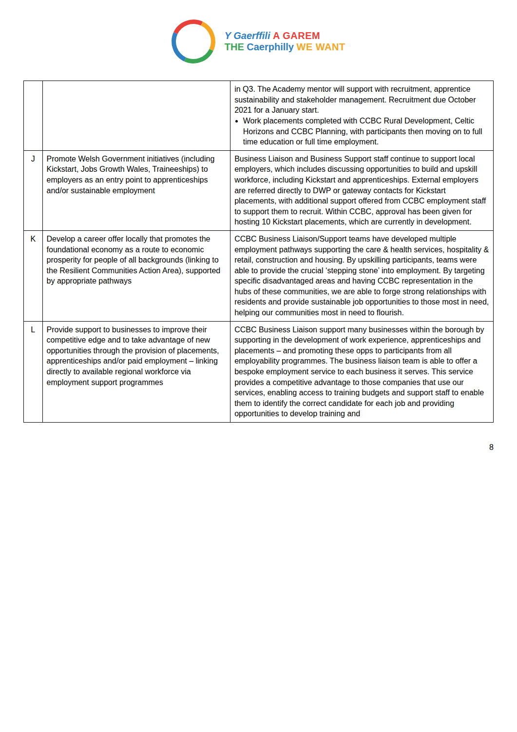Y Gaerffili A GAREM
THE Caerphilly WE WANT
| | | in Q3. The Academy mentor will support with recruitment, apprentice sustainability and stakeholder management. Recruitment due October 2021 for a January start. Work placements completed with CCBC Rural Development, Celtic Horizons and CCBC Planning, with participants then moving on to full time education or full time employment. |
| J | Promote Welsh Government initiatives (including Kickstart, Jobs Growth Wales, Traineeships) to employers as an entry point to apprenticeships and/or sustainable employment | Business Liaison and Business Support staff continue to support local employers, which includes discussing opportunities to build and upskill workforce, including Kickstart and apprenticeships. External employers are referred directly to DWP or gateway contacts for Kickstart placements, with additional support offered from CCBC employment staff to support them to recruit. Within CCBC, approval has been given for hosting 10 Kickstart placements, which are currently in development. |
| K | Develop a career offer locally that promotes the foundational economy as a route to economic prosperity for people of all backgrounds (linking to the Resilient Communities Action Area), supported by appropriate pathways | CCBC Business Liaison/Support teams have developed multiple employment pathways supporting the care & health services, hospitality & retail, construction and housing. By upskilling participants, teams were able to provide the crucial ‘stepping stone’ into employment. By targeting specific disadvantaged areas and having CCBC representation in the hubs of these communities, we are able to forge strong relationships with residents and provide sustainable job opportunities to those most in need, helping our communities most in need to flourish. |
| L | Provide support to businesses to improve their competitive edge and to take advantage of new opportunities through the provision of placements, apprenticeships and/or paid employment – linking directly to available regional workforce via employment support programmes | CCBC Business Liaison support many businesses within the borough by supporting in the development of work experience, apprenticeships and placements – and promoting these opps to participants from all employability programmes. The business liaison team is able to offer a bespoke employment service to each business it serves. This service provides a competitive advantage to those companies that use our services, enabling access to training budgets and support staff to enable them to identify the correct candidate for each job and providing opportunities to develop training and |
8